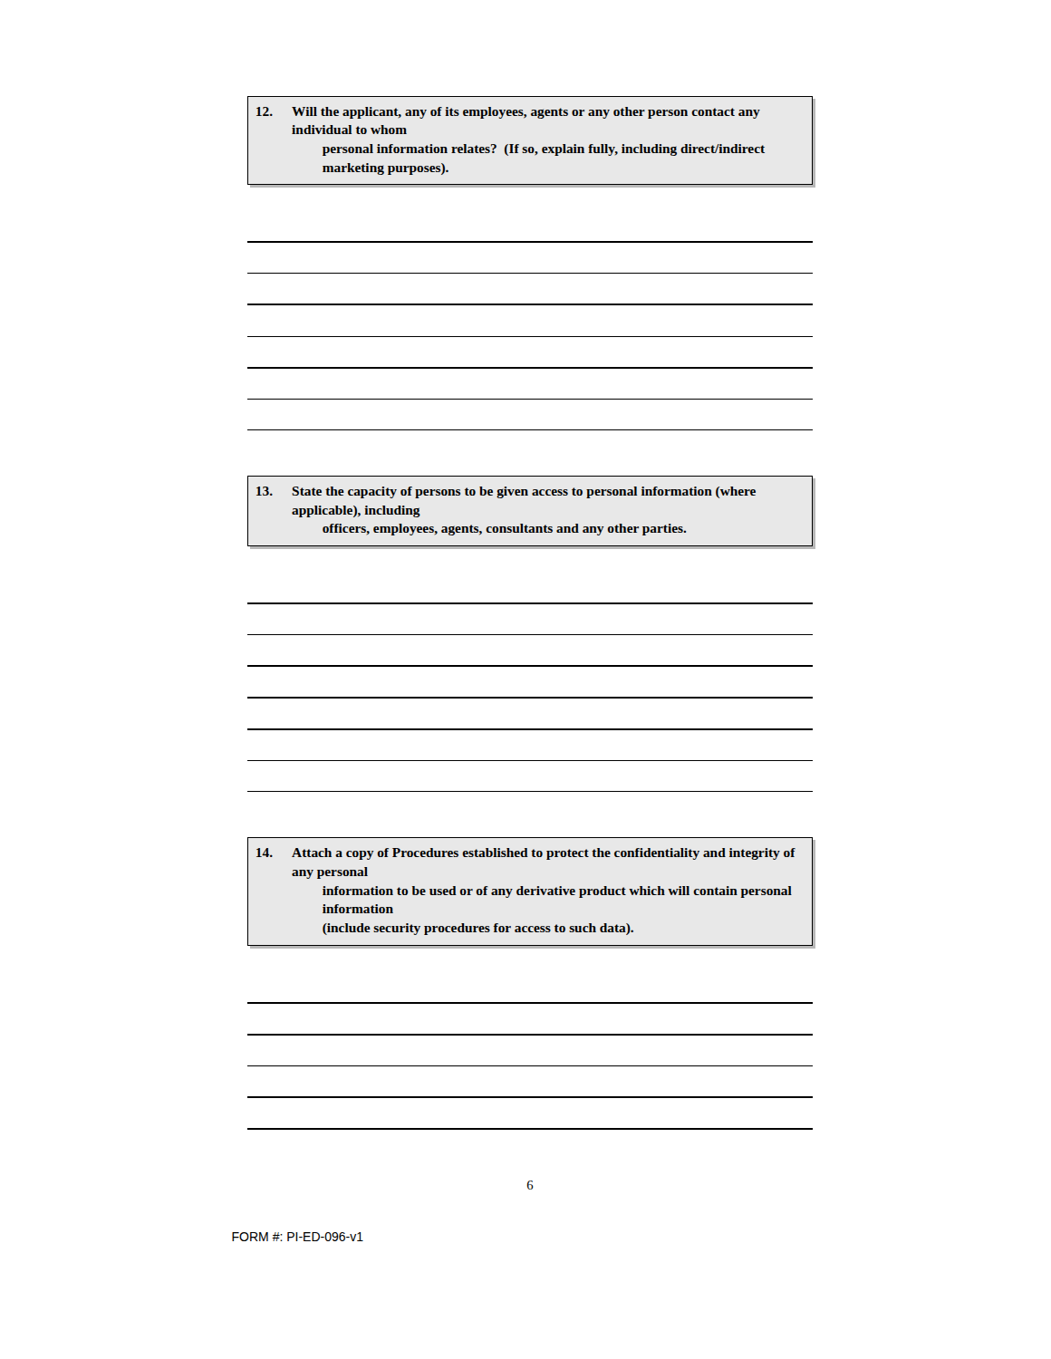12. Will the applicant, any of its employees, agents or any other person contact any individual to whom personal information relates? (If so, explain fully, including direct/indirect marketing purposes).
13. State the capacity of persons to be given access to personal information (where applicable), including officers, employees, agents, consultants and any other parties.
14. Attach a copy of Procedures established to protect the confidentiality and integrity of any personal information to be used or of any derivative product which will contain personal information (include security procedures for access to such data).
6
FORM #: PI-ED-096-v1